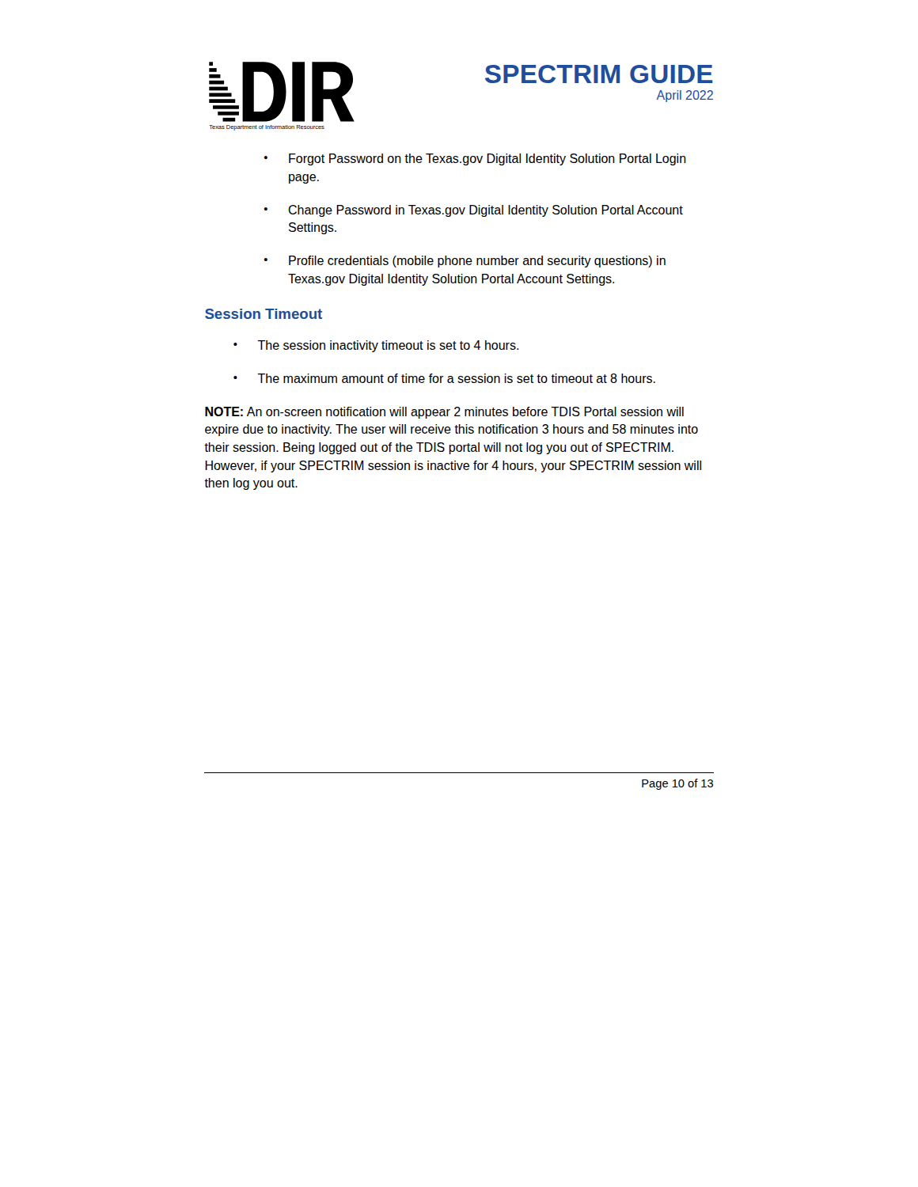Texas Department of Information Resources
SPECTRIM GUIDE
April 2022
Forgot Password on the Texas.gov Digital Identity Solution Portal Login page.
Change Password in Texas.gov Digital Identity Solution Portal Account Settings.
Profile credentials (mobile phone number and security questions) in Texas.gov Digital Identity Solution Portal Account Settings.
Session Timeout
The session inactivity timeout is set to 4 hours.
The maximum amount of time for a session is set to timeout at 8 hours.
NOTE: An on-screen notification will appear 2 minutes before TDIS Portal session will expire due to inactivity. The user will receive this notification 3 hours and 58 minutes into their session. Being logged out of the TDIS portal will not log you out of SPECTRIM. However, if your SPECTRIM session is inactive for 4 hours, your SPECTRIM session will then log you out.
Page 10 of 13